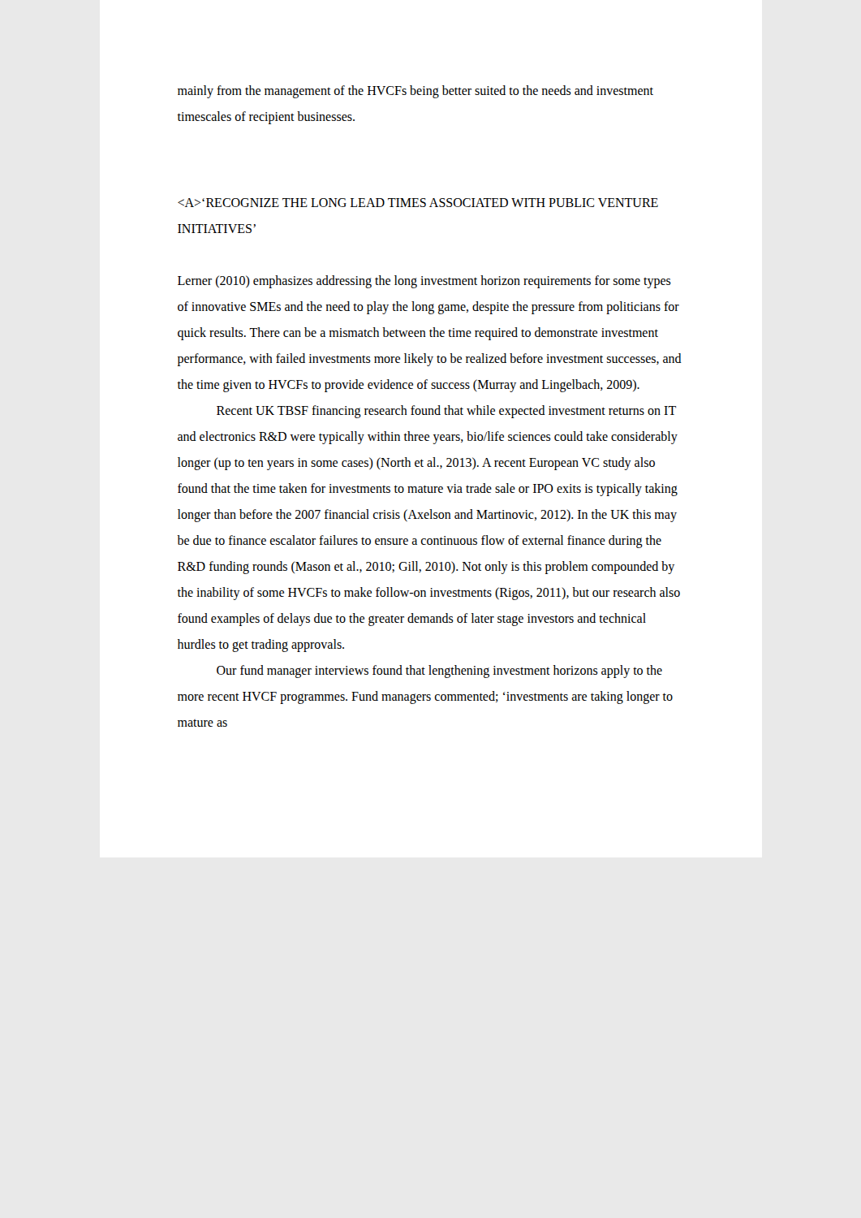mainly from the management of the HVCFs being better suited to the needs and investment timescales of recipient businesses.
<A>‘Recognize the long lead times associated with public venture initiatives’
Lerner (2010) emphasizes addressing the long investment horizon requirements for some types of innovative SMEs and the need to play the long game, despite the pressure from politicians for quick results. There can be a mismatch between the time required to demonstrate investment performance, with failed investments more likely to be realized before investment successes, and the time given to HVCFs to provide evidence of success (Murray and Lingelbach, 2009).
Recent UK TBSF financing research found that while expected investment returns on IT and electronics R&D were typically within three years, bio/life sciences could take considerably longer (up to ten years in some cases) (North et al., 2013). A recent European VC study also found that the time taken for investments to mature via trade sale or IPO exits is typically taking longer than before the 2007 financial crisis (Axelson and Martinovic, 2012). In the UK this may be due to finance escalator failures to ensure a continuous flow of external finance during the R&D funding rounds (Mason et al., 2010; Gill, 2010). Not only is this problem compounded by the inability of some HVCFs to make follow-on investments (Rigos, 2011), but our research also found examples of delays due to the greater demands of later stage investors and technical hurdles to get trading approvals.
Our fund manager interviews found that lengthening investment horizons apply to the more recent HVCF programmes. Fund managers commented; ‘investments are taking longer to mature as